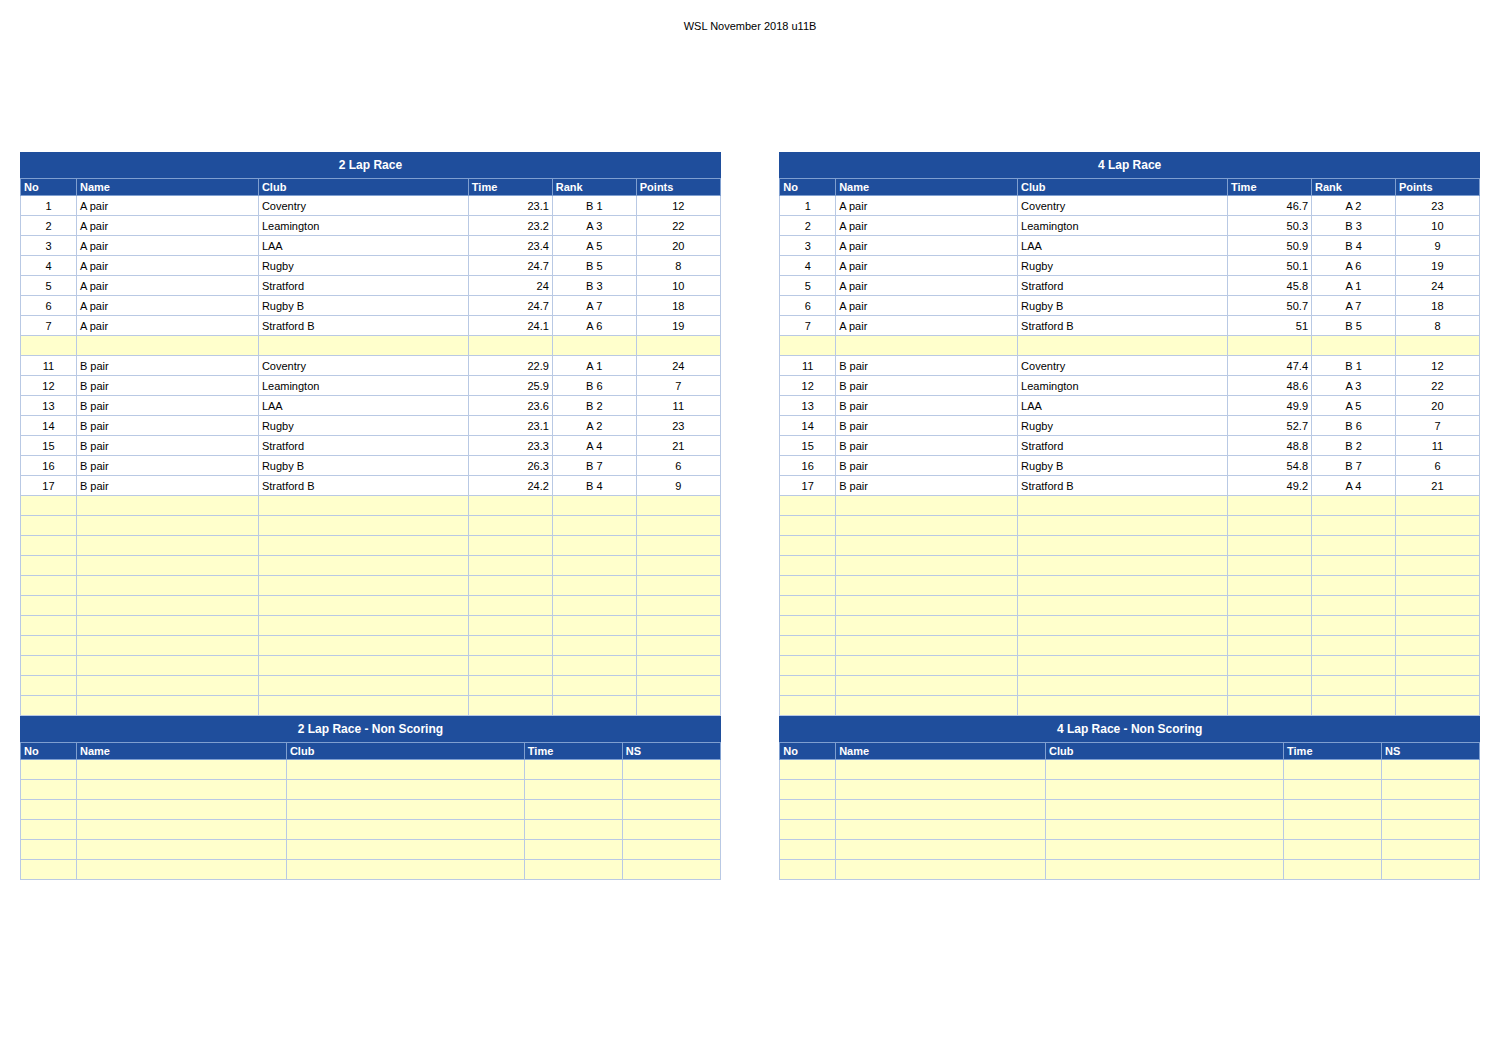WSL November 2018 u11B
2 Lap Race
| No | Name | Club | Time | Rank | Points |
| --- | --- | --- | --- | --- | --- |
| 1 | A pair | Coventry | 23.1 | B 1 | 12 |
| 2 | A pair | Leamington | 23.2 | A 3 | 22 |
| 3 | A pair | LAA | 23.4 | A 5 | 20 |
| 4 | A pair | Rugby | 24.7 | B 5 | 8 |
| 5 | A pair | Stratford | 24 | B 3 | 10 |
| 6 | A pair | Rugby B | 24.7 | A 7 | 18 |
| 7 | A pair | Stratford B | 24.1 | A 6 | 19 |
| 11 | B pair | Coventry | 22.9 | A 1 | 24 |
| 12 | B pair | Leamington | 25.9 | B 6 | 7 |
| 13 | B pair | LAA | 23.6 | B 2 | 11 |
| 14 | B pair | Rugby | 23.1 | A 2 | 23 |
| 15 | B pair | Stratford | 23.3 | A 4 | 21 |
| 16 | B pair | Rugby B | 26.3 | B 7 | 6 |
| 17 | B pair | Stratford B | 24.2 | B 4 | 9 |
2 Lap Race - Non Scoring
| No | Name | Club | Time | NS |
| --- | --- | --- | --- | --- |
4 Lap Race
| No | Name | Club | Time | Rank | Points |
| --- | --- | --- | --- | --- | --- |
| 1 | A pair | Coventry | 46.7 | A 2 | 23 |
| 2 | A pair | Leamington | 50.3 | B 3 | 10 |
| 3 | A pair | LAA | 50.9 | B 4 | 9 |
| 4 | A pair | Rugby | 50.1 | A 6 | 19 |
| 5 | A pair | Stratford | 45.8 | A 1 | 24 |
| 6 | A pair | Rugby B | 50.7 | A 7 | 18 |
| 7 | A pair | Stratford B | 51 | B 5 | 8 |
| 11 | B pair | Coventry | 47.4 | B 1 | 12 |
| 12 | B pair | Leamington | 48.6 | A 3 | 22 |
| 13 | B pair | LAA | 49.9 | A 5 | 20 |
| 14 | B pair | Rugby | 52.7 | B 6 | 7 |
| 15 | B pair | Stratford | 48.8 | B 2 | 11 |
| 16 | B pair | Rugby B | 54.8 | B 7 | 6 |
| 17 | B pair | Stratford B | 49.2 | A 4 | 21 |
4 Lap Race - Non Scoring
| No | Name | Club | Time | NS |
| --- | --- | --- | --- | --- |